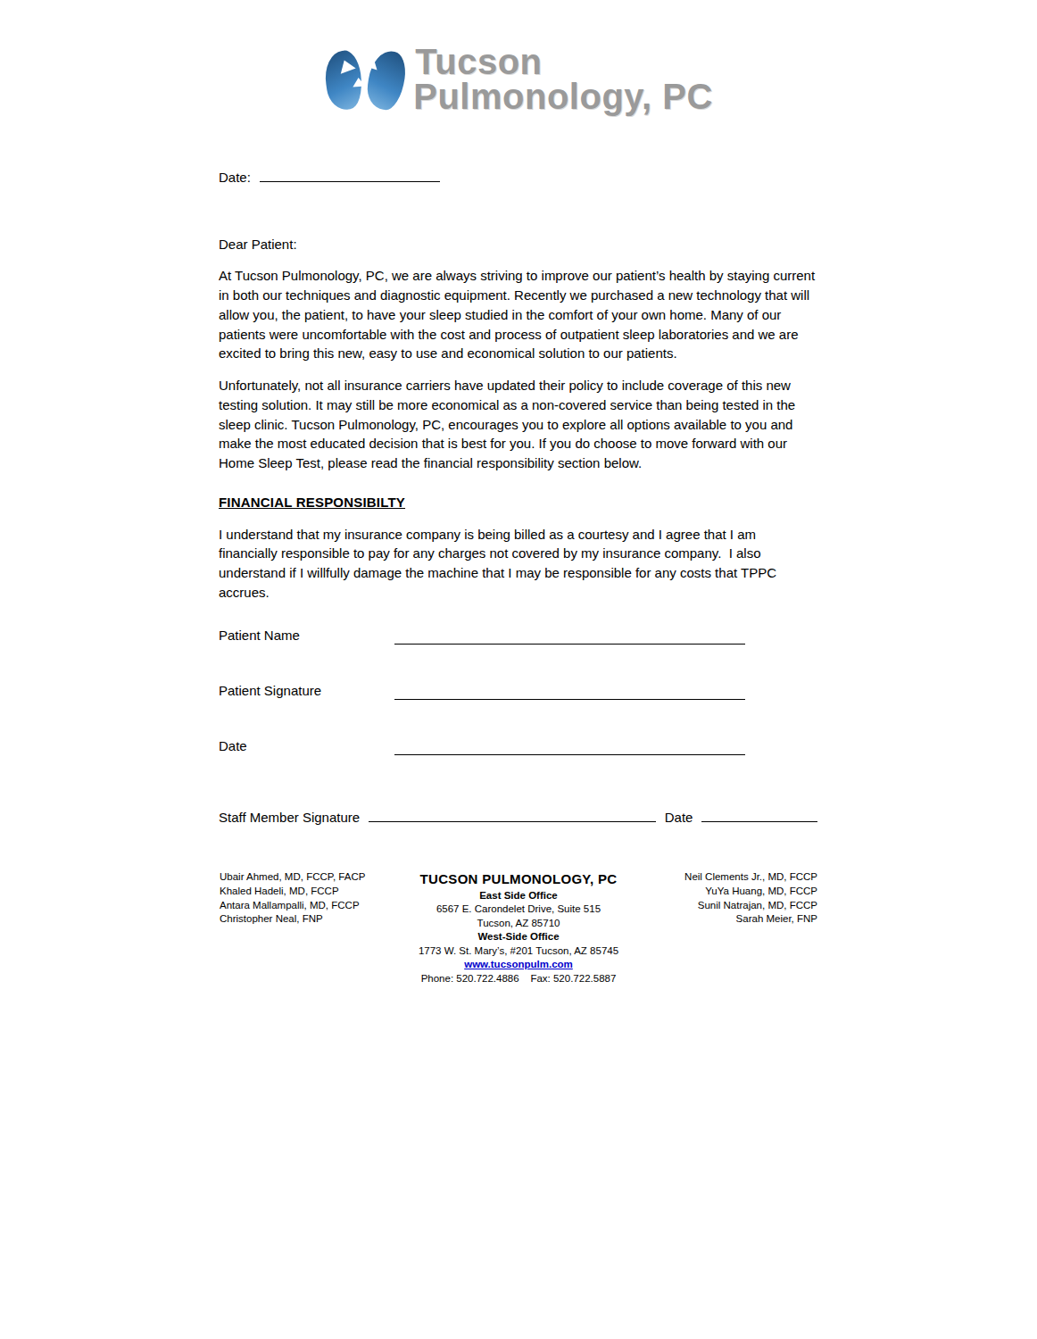Tucson
Pulmonology, PC
Date:
Dear Patient:
At Tucson Pulmonology, PC, we are always striving to improve our patient’s health by staying current in both our techniques and diagnostic equipment. Recently we purchased a new technology that will allow you, the patient, to have your sleep studied in the comfort of your own home. Many of our patients were uncomfortable with the cost and process of outpatient sleep laboratories and we are excited to bring this new, easy to use and economical solution to our patients.
Unfortunately, not all insurance carriers have updated their policy to include coverage of this new testing solution. It may still be more economical as a non-covered service than being tested in the sleep clinic. Tucson Pulmonology, PC, encourages you to explore all options available to you and make the most educated decision that is best for you. If you do choose to move forward with our Home Sleep Test, please read the financial responsibility section below.
FINANCIAL RESPONSIBILTY
I understand that my insurance company is being billed as a courtesy and I agree that I am financially responsible to pay for any charges not covered by my insurance company. I also understand if I willfully damage the machine that I may be responsible for any costs that TPPC accrues.
| Patient Name | | |
| Patient Signature | | |
| Date | | |
Staff Member Signature Date
| Ubair Ahmed, MD, FCCP, FACP Khaled Hadeli, MD, FCCP Antara Mallampalli, MD, FCCP Christopher Neal, FNP | TUCSON PULMONOLOGY, PC East Side Office 6567 E. Carondelet Drive, Suite 515 Tucson, AZ 85710 West-Side Office 1773 W. St. Mary’s, #201 Tucson, AZ 85745 www.tucsonpulm.com Phone: 520.722.4886 Fax: 520.722.5887 | Neil Clements Jr., MD, FCCP YuYa Huang, MD, FCCP Sunil Natrajan, MD, FCCP Sarah Meier, FNP |